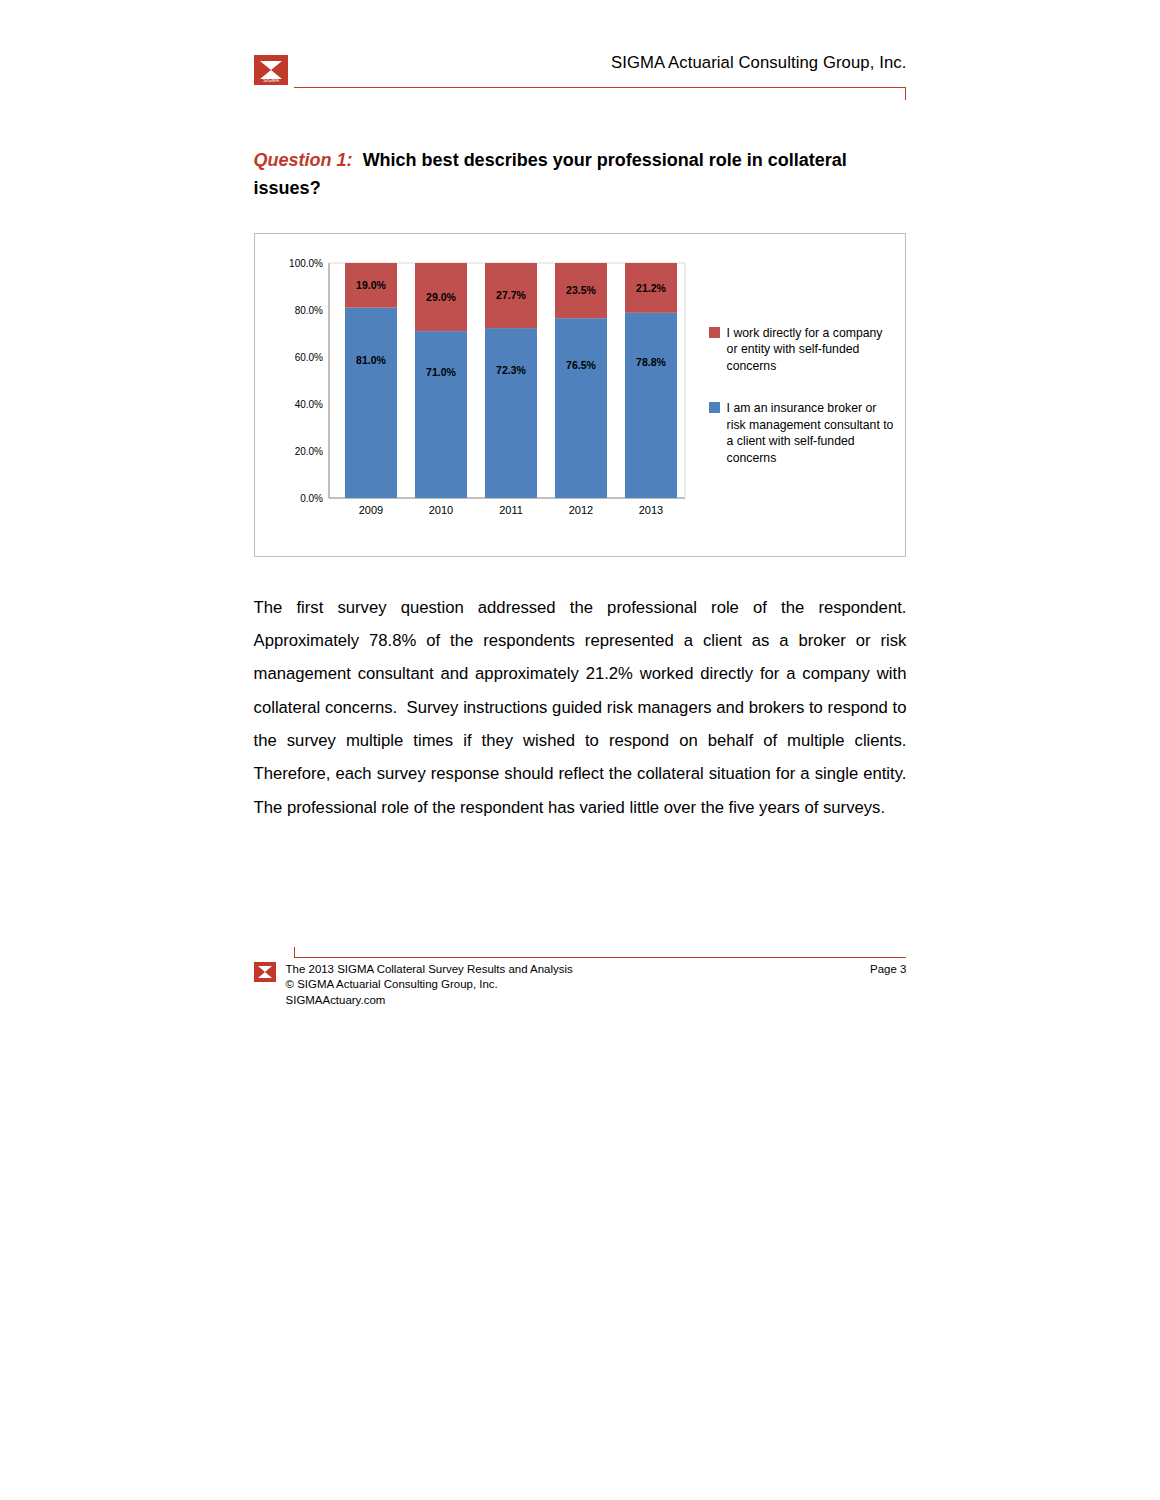SIGMA
SIGMA Actuarial Consulting Group, Inc.
Question 1: Which best describes your professional role in collateral issues?
100.0% 80.0% 60.0% 40.0% 20.0% 0.0% 19.0% 29.0% 27.7% 23.5% 21.2% 81.0% 71.0% 72.3% 76.5% 78.8% 2009 2010 2011 2012 2013
I work directly for a company or entity with self-funded concerns
I am an insurance broker or risk management consultant to a client with self-funded concerns
The first survey question addressed the professional role of the respondent. Approximately 78.8% of the respondents represented a client as a broker or risk management consultant and approximately 21.2% worked directly for a company with collateral concerns. Survey instructions guided risk managers and brokers to respond to the survey multiple times if they wished to respond on behalf of multiple clients. Therefore, each survey response should reflect the collateral situation for a single entity. The professional role of the respondent has varied little over the five years of surveys.
The 2013 SIGMA Collateral Survey Results and Analysis
© SIGMA Actuarial Consulting Group, Inc.
SIGMAActuary.com
Page 3